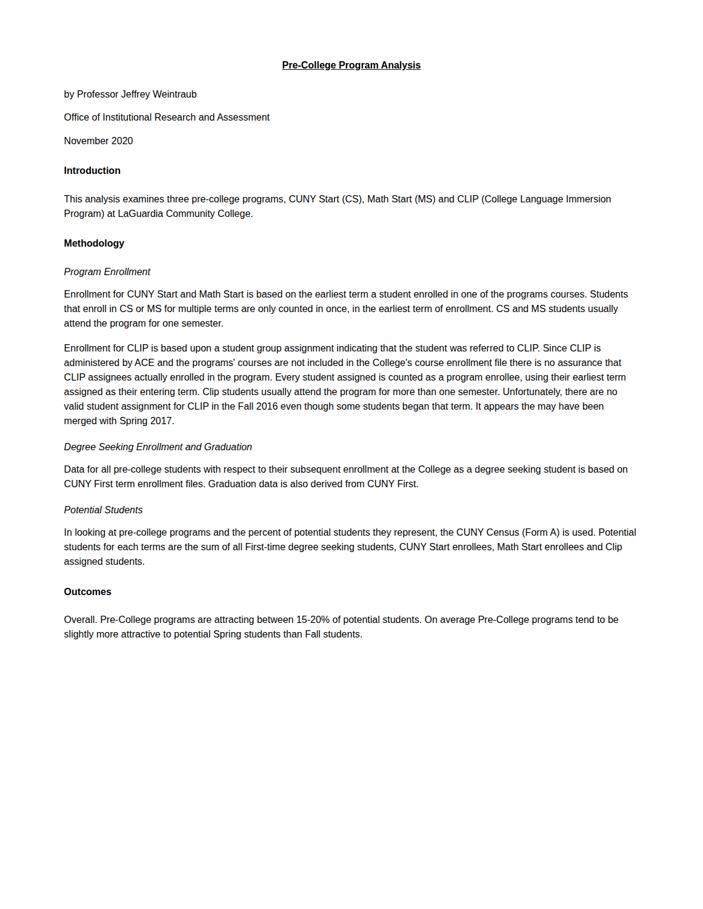Pre-College Program Analysis
by Professor Jeffrey Weintraub
Office of Institutional Research and Assessment
November 2020
Introduction
This analysis examines three pre-college programs, CUNY Start (CS), Math Start (MS) and CLIP (College Language Immersion Program) at LaGuardia Community College.
Methodology
Program Enrollment
Enrollment for CUNY Start and Math Start is based on the earliest term a student enrolled in one of the programs courses. Students that enroll in CS or MS for multiple terms are only counted in once, in the earliest term of enrollment. CS and MS students usually attend the program for one semester.
Enrollment for CLIP is based upon a student group assignment indicating that the student was referred to CLIP. Since CLIP is administered by ACE and the programs' courses are not included in the College's course enrollment file there is no assurance that CLIP assignees actually enrolled in the program. Every student assigned is counted as a program enrollee, using their earliest term assigned as their entering term. Clip students usually attend the program for more than one semester. Unfortunately, there are no valid student assignment for CLIP in the Fall 2016 even though some students began that term. It appears the may have been merged with Spring 2017.
Degree Seeking Enrollment and Graduation
Data for all pre-college students with respect to their subsequent enrollment at the College as a degree seeking student is based on CUNY First term enrollment files. Graduation data is also derived from CUNY First.
Potential Students
In looking at pre-college programs and the percent of potential students they represent, the CUNY Census (Form A) is used. Potential students for each terms are the sum of all First-time degree seeking students, CUNY Start enrollees, Math Start enrollees and Clip assigned students.
Outcomes
Overall. Pre-College programs are attracting between 15-20% of potential students. On average Pre-College programs tend to be slightly more attractive to potential Spring students than Fall students.